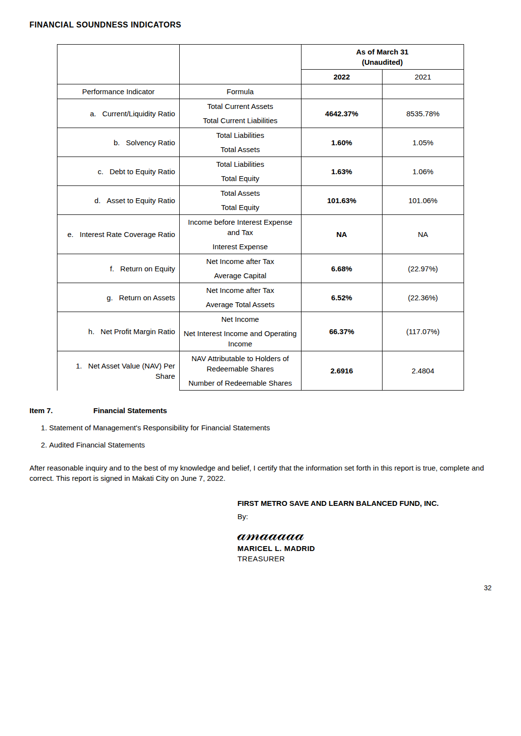FINANCIAL SOUNDNESS INDICATORS
| | | As of March 31 (Unaudited) |
| 2022 | 2021 |
| Performance Indicator | Formula | | |
| a. Current/Liquidity Ratio | Total Current Assets | 4642.37% | 8535.78% |
| Total Current Liabilities |
| b. Solvency Ratio | Total Liabilities | 1.60% | 1.05% |
| Total Assets |
| c. Debt to Equity Ratio | Total Liabilities | 1.63% | 1.06% |
| Total Equity |
| d. Asset to Equity Ratio | Total Assets | 101.63% | 101.06% |
| Total Equity |
| e. Interest Rate Coverage Ratio | Income before Interest Expense and Tax | NA | NA |
| Interest Expense |
| f. Return on Equity | Net Income after Tax | 6.68% | (22.97%) |
| Average Capital |
| g. Return on Assets | Net Income after Tax | 6.52% | (22.36%) |
| Average Total Assets |
| h. Net Profit Margin Ratio | Net Income | 66.37% | (117.07%) |
| Net Interest Income and Operating Income |
| 1. Net Asset Value (NAV) Per Share | NAV Attributable to Holders of Redeemable Shares | 2.6916 | 2.4804 |
| Number of Redeemable Shares |
Item 7. Financial Statements
Statement of Management's Responsibility for Financial Statements
Audited Financial Statements
After reasonable inquiry and to the best of my knowledge and belief, I certify that the information set forth in this report is true, complete and correct. This report is signed in Makati City on June 7, 2022.
FIRST METRO SAVE AND LEARN BALANCED FUND, INC.
By:
𝒶𝓂𝒶𝒶𝒶𝒶𝒶
MARICEL L. MADRID
TREASURER
32